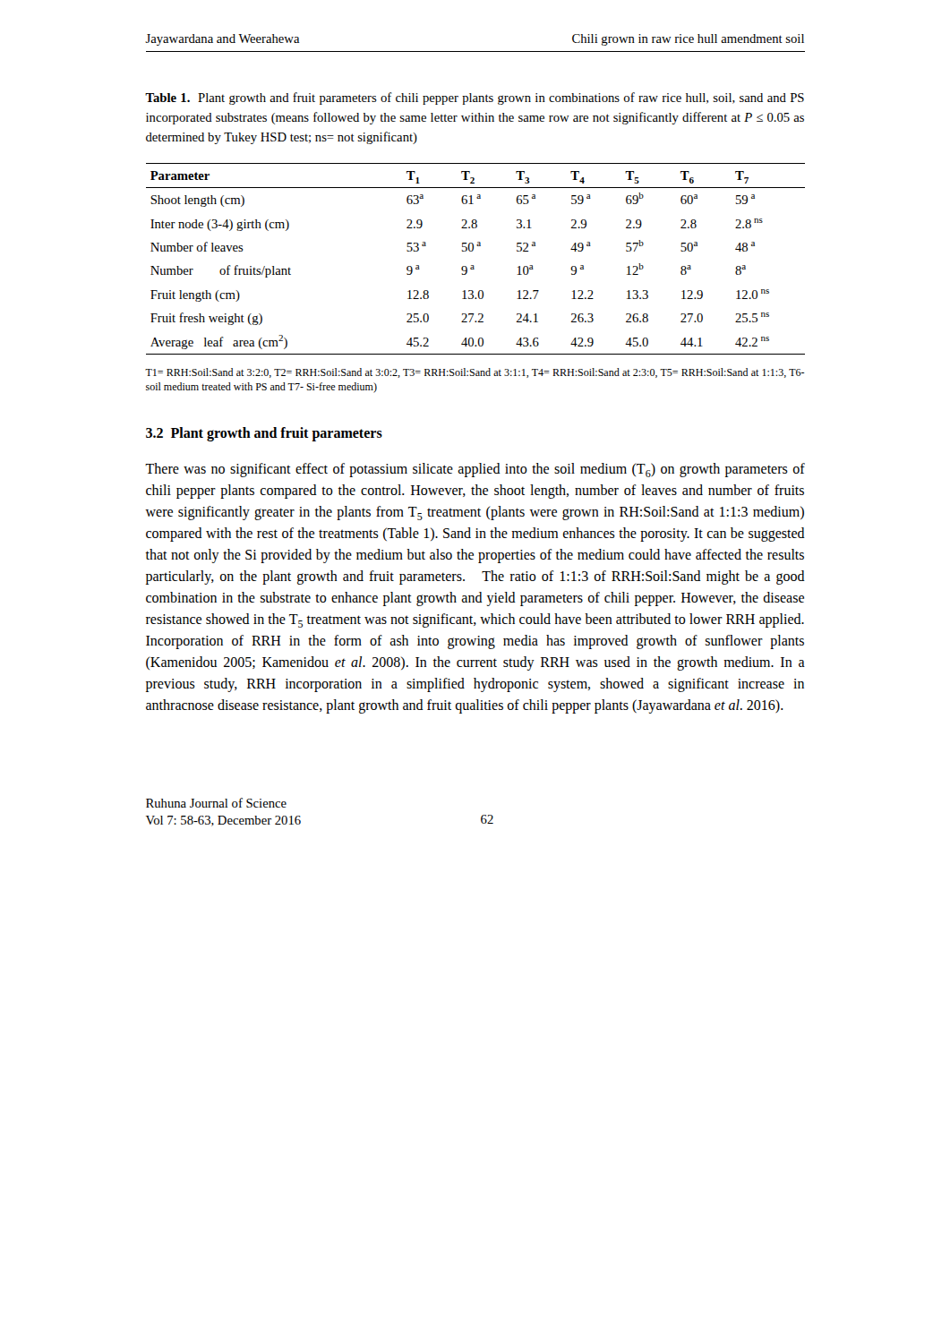Jayawardana and Weerahewa Chili grown in raw rice hull amendment soil
Table 1. Plant growth and fruit parameters of chili pepper plants grown in combinations of raw rice hull, soil, sand and PS incorporated substrates (means followed by the same letter within the same row are not significantly different at P ≤ 0.05 as determined by Tukey HSD test; ns= not significant)
| Parameter | T 1 | T 2 | T 3 | T 4 | T 5 | T 6 | T 7 |
| --- | --- | --- | --- | --- | --- | --- | --- |
| Shoot length (cm) | 63 a | 61 a | 65 a | 59 a | 69 b | 60 a | 59 a |
| Inter node (3-4) girth (cm) | 2.9 | 2.8 | 3.1 | 2.9 | 2.9 | 2.8 | 2.8 ns |
| Number of leaves | 53 a | 50 a | 52 a | 49 a | 57 b | 50 a | 48 a |
| Number of fruits/plant | 9 a | 9 a | 10 a | 9 a | 12 b | 8 a | 8 a |
| Fruit length (cm) | 12.8 | 13.0 | 12.7 | 12.2 | 13.3 | 12.9 | 12.0 ns |
| Fruit fresh weight (g) | 25.0 | 27.2 | 24.1 | 26.3 | 26.8 | 27.0 | 25.5 ns |
| Average leaf area (cm 2 ) | 45.2 | 40.0 | 43.6 | 42.9 | 45.0 | 44.1 | 42.2 ns |
T1= RRH:Soil:Sand at 3:2:0, T2= RRH:Soil:Sand at 3:0:2, T3= RRH:Soil:Sand at 3:1:1, T4= RRH:Soil:Sand at 2:3:0, T5= RRH:Soil:Sand at 1:1:3, T6-soil medium treated with PS and T7- Si-free medium)
3.2 Plant growth and fruit parameters
There was no significant effect of potassium silicate applied into the soil medium (T6) on growth parameters of chili pepper plants compared to the control. However, the shoot length, number of leaves and number of fruits were significantly greater in the plants from T5 treatment (plants were grown in RH:Soil:Sand at 1:1:3 medium) compared with the rest of the treatments (Table 1). Sand in the medium enhances the porosity. It can be suggested that not only the Si provided by the medium but also the properties of the medium could have affected the results particularly, on the plant growth and fruit parameters. The ratio of 1:1:3 of RRH:Soil:Sand might be a good combination in the substrate to enhance plant growth and yield parameters of chili pepper. However, the disease resistance showed in the T5 treatment was not significant, which could have been attributed to lower RRH applied. Incorporation of RRH in the form of ash into growing media has improved growth of sunflower plants (Kamenidou 2005; Kamenidou et al. 2008). In the current study RRH was used in the growth medium. In a previous study, RRH incorporation in a simplified hydroponic system, showed a significant increase in anthracnose disease resistance, plant growth and fruit qualities of chili pepper plants (Jayawardana et al. 2016).
Ruhuna Journal of Science
Vol 7: 58-63, December 2016
62